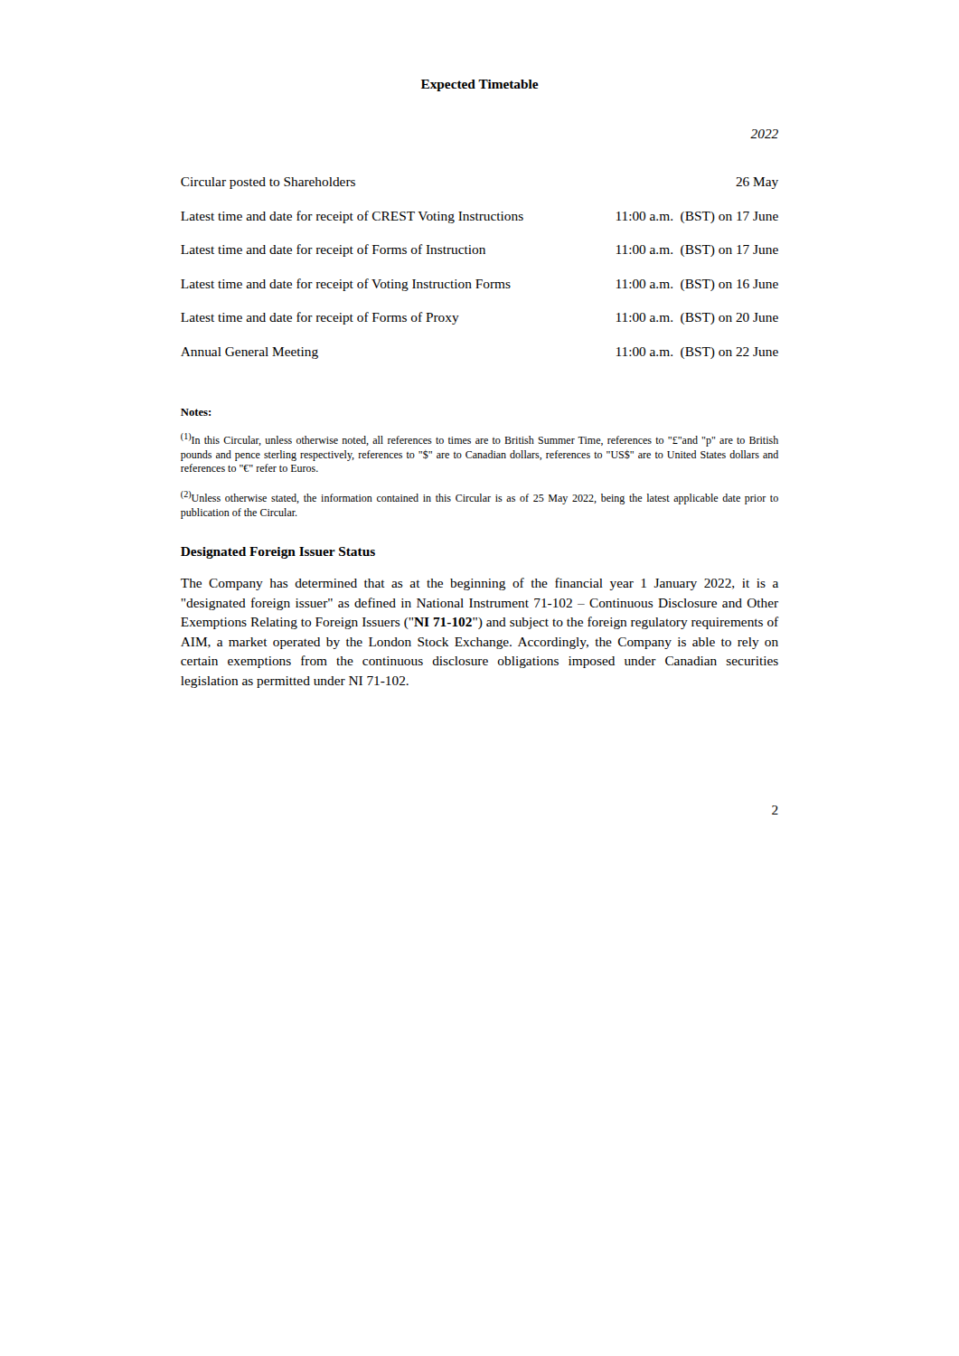Expected Timetable
2022
| Circular posted to Shareholders | 26 May |
| Latest time and date for receipt of CREST Voting Instructions | 11:00 a.m. (BST) on 17 June |
| Latest time and date for receipt of Forms of Instruction | 11:00 a.m. (BST) on 17 June |
| Latest time and date for receipt of Voting Instruction Forms | 11:00 a.m. (BST) on 16 June |
| Latest time and date for receipt of Forms of Proxy | 11:00 a.m. (BST) on 20 June |
| Annual General Meeting | 11:00 a.m. (BST) on 22 June |
Notes:
(1)In this Circular, unless otherwise noted, all references to times are to British Summer Time, references to "£"and "p" are to British pounds and pence sterling respectively, references to "$" are to Canadian dollars, references to "US$" are to United States dollars and references to "€" refer to Euros.
(2)Unless otherwise stated, the information contained in this Circular is as of 25 May 2022, being the latest applicable date prior to publication of the Circular.
Designated Foreign Issuer Status
The Company has determined that as at the beginning of the financial year 1 January 2022, it is a "designated foreign issuer" as defined in National Instrument 71-102 – Continuous Disclosure and Other Exemptions Relating to Foreign Issuers ("NI 71-102") and subject to the foreign regulatory requirements of AIM, a market operated by the London Stock Exchange. Accordingly, the Company is able to rely on certain exemptions from the continuous disclosure obligations imposed under Canadian securities legislation as permitted under NI 71-102.
2